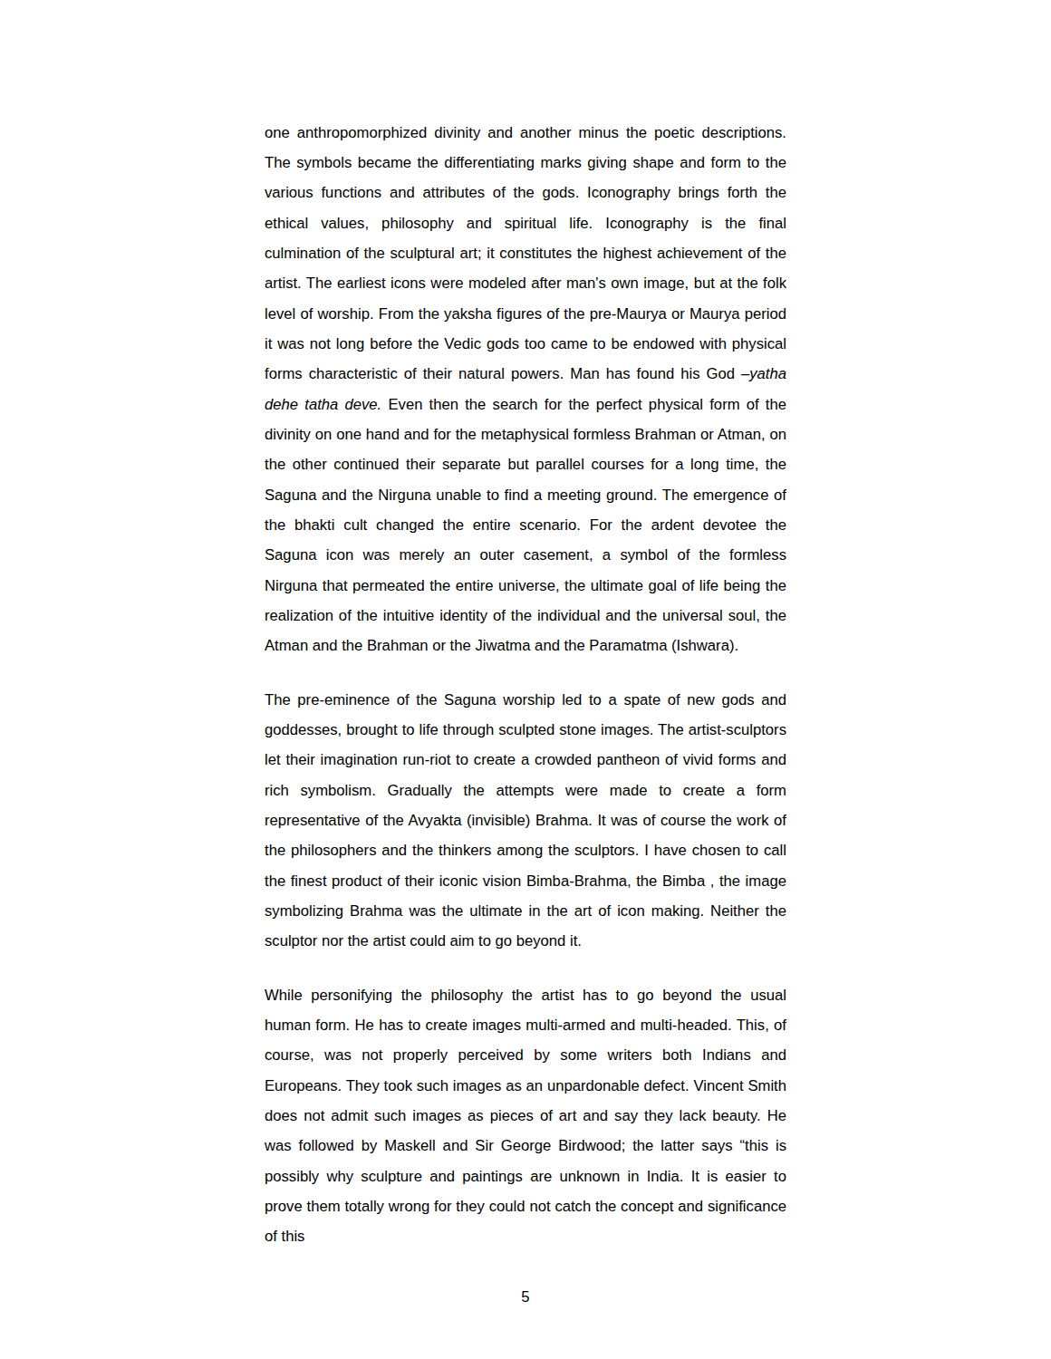one anthropomorphized divinity and another minus the poetic descriptions. The symbols became the differentiating marks giving shape and form to the various functions and attributes of the gods. Iconography brings forth the ethical values, philosophy and spiritual life. Iconography is the final culmination of the sculptural art; it constitutes the highest achievement of the artist. The earliest icons were modeled after man's own image, but at the folk level of worship. From the yaksha figures of the pre-Maurya or Maurya period it was not long before the Vedic gods too came to be endowed with physical forms characteristic of their natural powers. Man has found his God –yatha dehe tatha deve. Even then the search for the perfect physical form of the divinity on one hand and for the metaphysical formless Brahman or Atman, on the other continued their separate but parallel courses for a long time, the Saguna and the Nirguna unable to find a meeting ground. The emergence of the bhakti cult changed the entire scenario. For the ardent devotee the Saguna icon was merely an outer casement, a symbol of the formless Nirguna that permeated the entire universe, the ultimate goal of life being the realization of the intuitive identity of the individual and the universal soul, the Atman and the Brahman or the Jiwatma and the Paramatma (Ishwara).
The pre-eminence of the Saguna worship led to a spate of new gods and goddesses, brought to life through sculpted stone images. The artist-sculptors let their imagination run-riot to create a crowded pantheon of vivid forms and rich symbolism. Gradually the attempts were made to create a form representative of the Avyakta (invisible) Brahma. It was of course the work of the philosophers and the thinkers among the sculptors. I have chosen to call the finest product of their iconic vision Bimba-Brahma, the Bimba , the image symbolizing Brahma was the ultimate in the art of icon making. Neither the sculptor nor the artist could aim to go beyond it.
While personifying the philosophy the artist has to go beyond the usual human form. He has to create images multi-armed and multi-headed. This, of course, was not properly perceived by some writers both Indians and Europeans. They took such images as an unpardonable defect. Vincent Smith does not admit such images as pieces of art and say they lack beauty. He was followed by Maskell and Sir George Birdwood; the latter says “this is possibly why sculpture and paintings are unknown in India. It is easier to prove them totally wrong for they could not catch the concept and significance of this
5